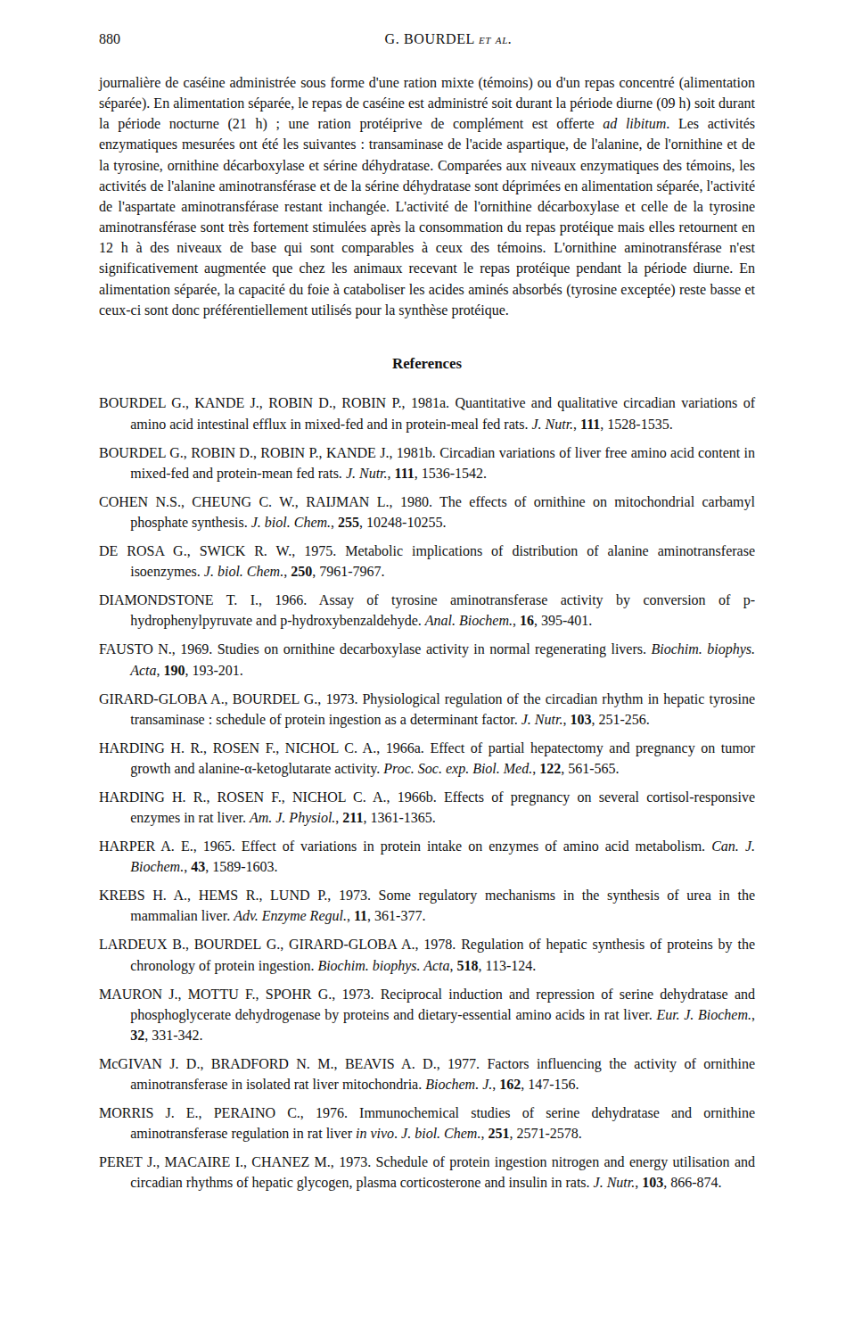880
G. BOURDEL et al.
journalière de caséine administrée sous forme d'une ration mixte (témoins) ou d'un repas concentré (alimentation séparée). En alimentation séparée, le repas de caséine est administré soit durant la période diurne (09 h) soit durant la période nocturne (21 h) ; une ration protéiprive de complément est offerte ad libitum. Les activités enzymatiques mesurées ont été les suivantes : transaminase de l'acide aspartique, de l'alanine, de l'ornithine et de la tyrosine, ornithine décarboxylase et sérine déhydratase. Comparées aux niveaux enzymatiques des témoins, les activités de l'alanine aminotransférase et de la sérine déhydratase sont déprimées en alimentation séparée, l'activité de l'aspartate aminotransférase restant inchangée. L'activité de l'ornithine décarboxylase et celle de la tyrosine aminotransférase sont très fortement stimulées après la consommation du repas protéique mais elles retournent en 12 h à des niveaux de base qui sont comparables à ceux des témoins. L'ornithine aminotransférase n'est significativement augmentée que chez les animaux recevant le repas protéique pendant la période diurne. En alimentation séparée, la capacité du foie à cataboliser les acides aminés absorbés (tyrosine exceptée) reste basse et ceux-ci sont donc préférentiellement utilisés pour la synthèse protéique.
References
BOURDEL G., KANDE J., ROBIN D., ROBIN P., 1981a. Quantitative and qualitative circadian variations of amino acid intestinal efflux in mixed-fed and in protein-meal fed rats. J. Nutr., 111, 1528-1535.
BOURDEL G., ROBIN D., ROBIN P., KANDE J., 1981b. Circadian variations of liver free amino acid content in mixed-fed and protein-mean fed rats. J. Nutr., 111, 1536-1542.
COHEN N.S., CHEUNG C. W., RAIJMAN L., 1980. The effects of ornithine on mitochondrial carbamyl phosphate synthesis. J. biol. Chem., 255, 10248-10255.
DE ROSA G., SWICK R. W., 1975. Metabolic implications of distribution of alanine aminotransferase isoenzymes. J. biol. Chem., 250, 7961-7967.
DIAMONDSTONE T. I., 1966. Assay of tyrosine aminotransferase activity by conversion of p-hydrophenylpyruvate and p-hydroxybenzaldehyde. Anal. Biochem., 16, 395-401.
FAUSTO N., 1969. Studies on ornithine decarboxylase activity in normal regenerating livers. Biochim. biophys. Acta, 190, 193-201.
GIRARD-GLOBA A., BOURDEL G., 1973. Physiological regulation of the circadian rhythm in hepatic tyrosine transaminase : schedule of protein ingestion as a determinant factor. J. Nutr., 103, 251-256.
HARDING H. R., ROSEN F., NICHOL C. A., 1966a. Effect of partial hepatectomy and pregnancy on tumor growth and alanine-α-ketoglutarate activity. Proc. Soc. exp. Biol. Med., 122, 561-565.
HARDING H. R., ROSEN F., NICHOL C. A., 1966b. Effects of pregnancy on several cortisol-responsive enzymes in rat liver. Am. J. Physiol., 211, 1361-1365.
HARPER A. E., 1965. Effect of variations in protein intake on enzymes of amino acid metabolism. Can. J. Biochem., 43, 1589-1603.
KREBS H. A., HEMS R., LUND P., 1973. Some regulatory mechanisms in the synthesis of urea in the mammalian liver. Adv. Enzyme Regul., 11, 361-377.
LARDEUX B., BOURDEL G., GIRARD-GLOBA A., 1978. Regulation of hepatic synthesis of proteins by the chronology of protein ingestion. Biochim. biophys. Acta, 518, 113-124.
MAURON J., MOTTU F., SPOHR G., 1973. Reciprocal induction and repression of serine dehydratase and phosphoglycerate dehydrogenase by proteins and dietary-essential amino acids in rat liver. Eur. J. Biochem., 32, 331-342.
McGIVAN J. D., BRADFORD N. M., BEAVIS A. D., 1977. Factors influencing the activity of ornithine aminotransferase in isolated rat liver mitochondria. Biochem. J., 162, 147-156.
MORRIS J. E., PERAINO C., 1976. Immunochemical studies of serine dehydratase and ornithine aminotransferase regulation in rat liver in vivo. J. biol. Chem., 251, 2571-2578.
PERET J., MACAIRE I., CHANEZ M., 1973. Schedule of protein ingestion nitrogen and energy utilisation and circadian rhythms of hepatic glycogen, plasma corticosterone and insulin in rats. J. Nutr., 103, 866-874.